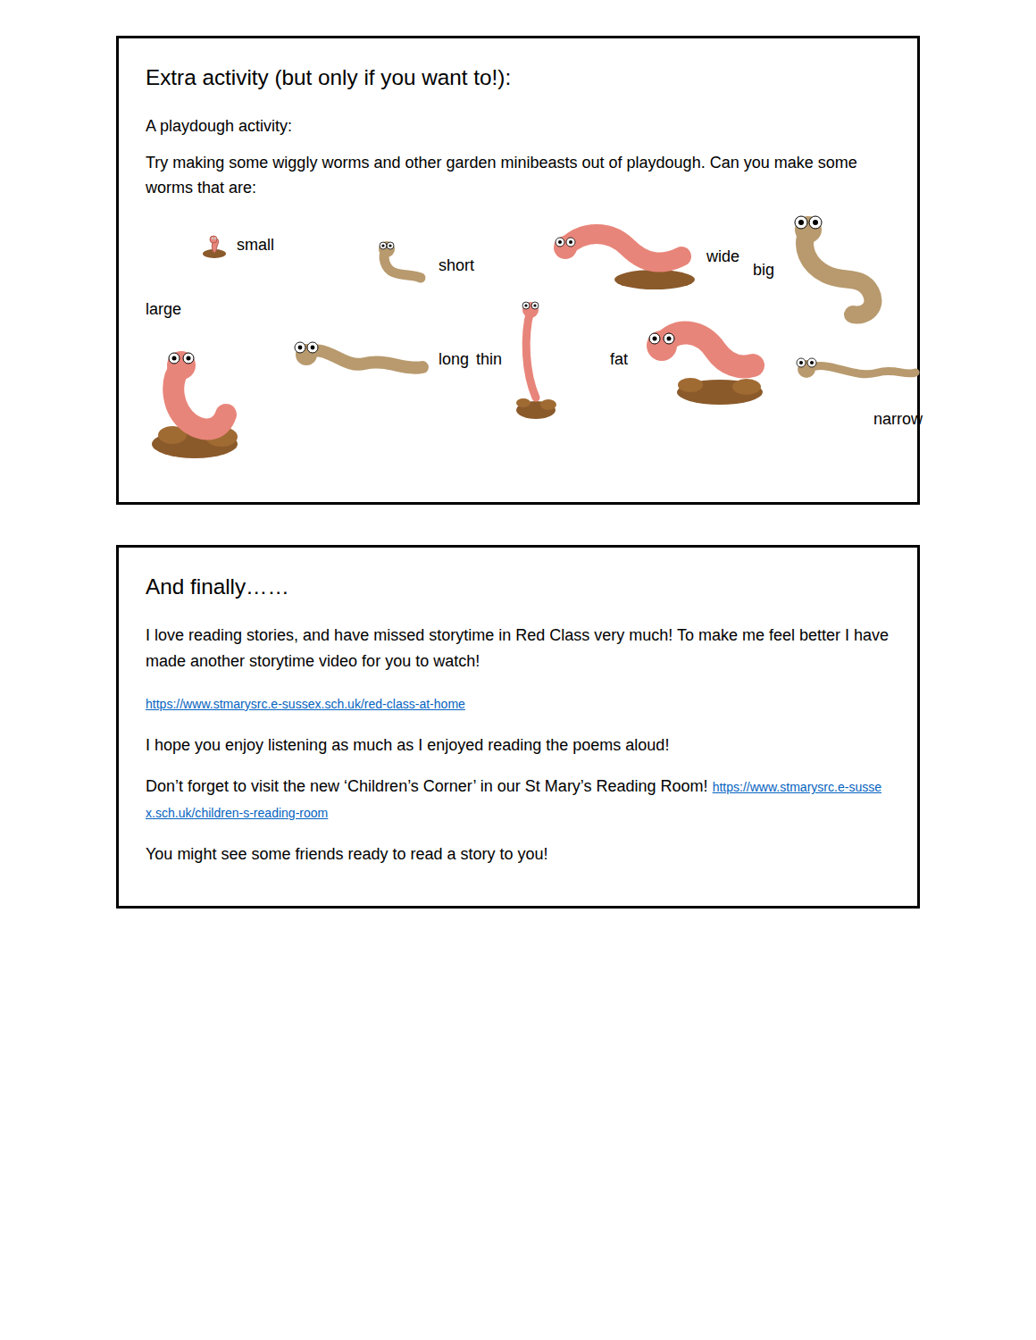Extra activity (but only if you want to!):
A playdough activity:
Try making some wiggly worms and other garden minibeasts out of playdough. Can you make some worms that are:
small
short
wide
big
large
long
thin
fat
narrow
And finally……
I love reading stories, and have missed storytime in Red Class very much! To make me feel better I have made another storytime video for you to watch!
https://www.stmarysrc.e-sussex.sch.uk/red-class-at-home
I hope you enjoy listening as much as I enjoyed reading the poems aloud!
Don’t forget to visit the new ‘Children’s Corner’ in our St Mary’s Reading Room! https://www.stmarysrc.e-sussex.sch.uk/children-s-reading-room
You might see some friends ready to read a story to you!